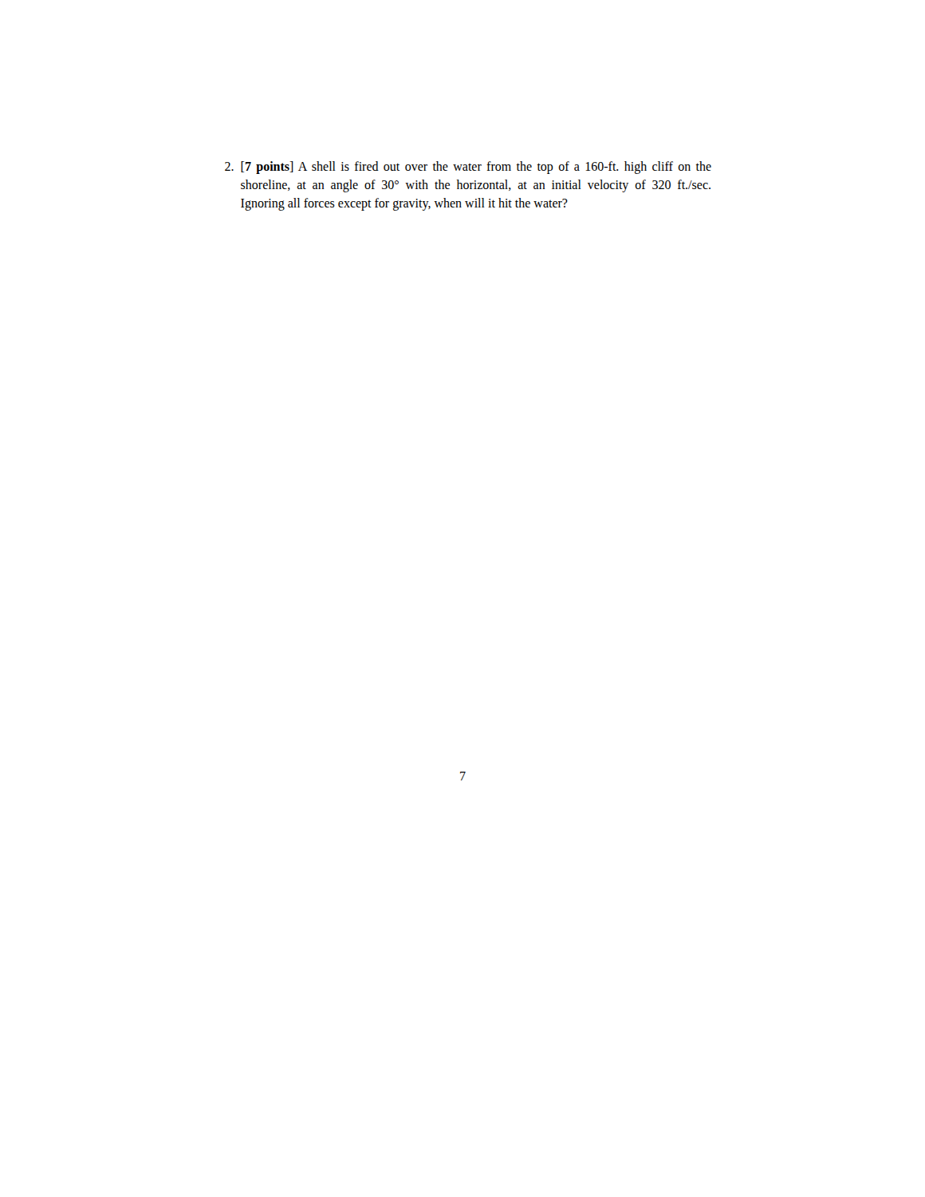2. [7 points] A shell is fired out over the water from the top of a 160-ft. high cliff on the shoreline, at an angle of 30° with the horizontal, at an initial velocity of 320 ft./sec. Ignoring all forces except for gravity, when will it hit the water?
7